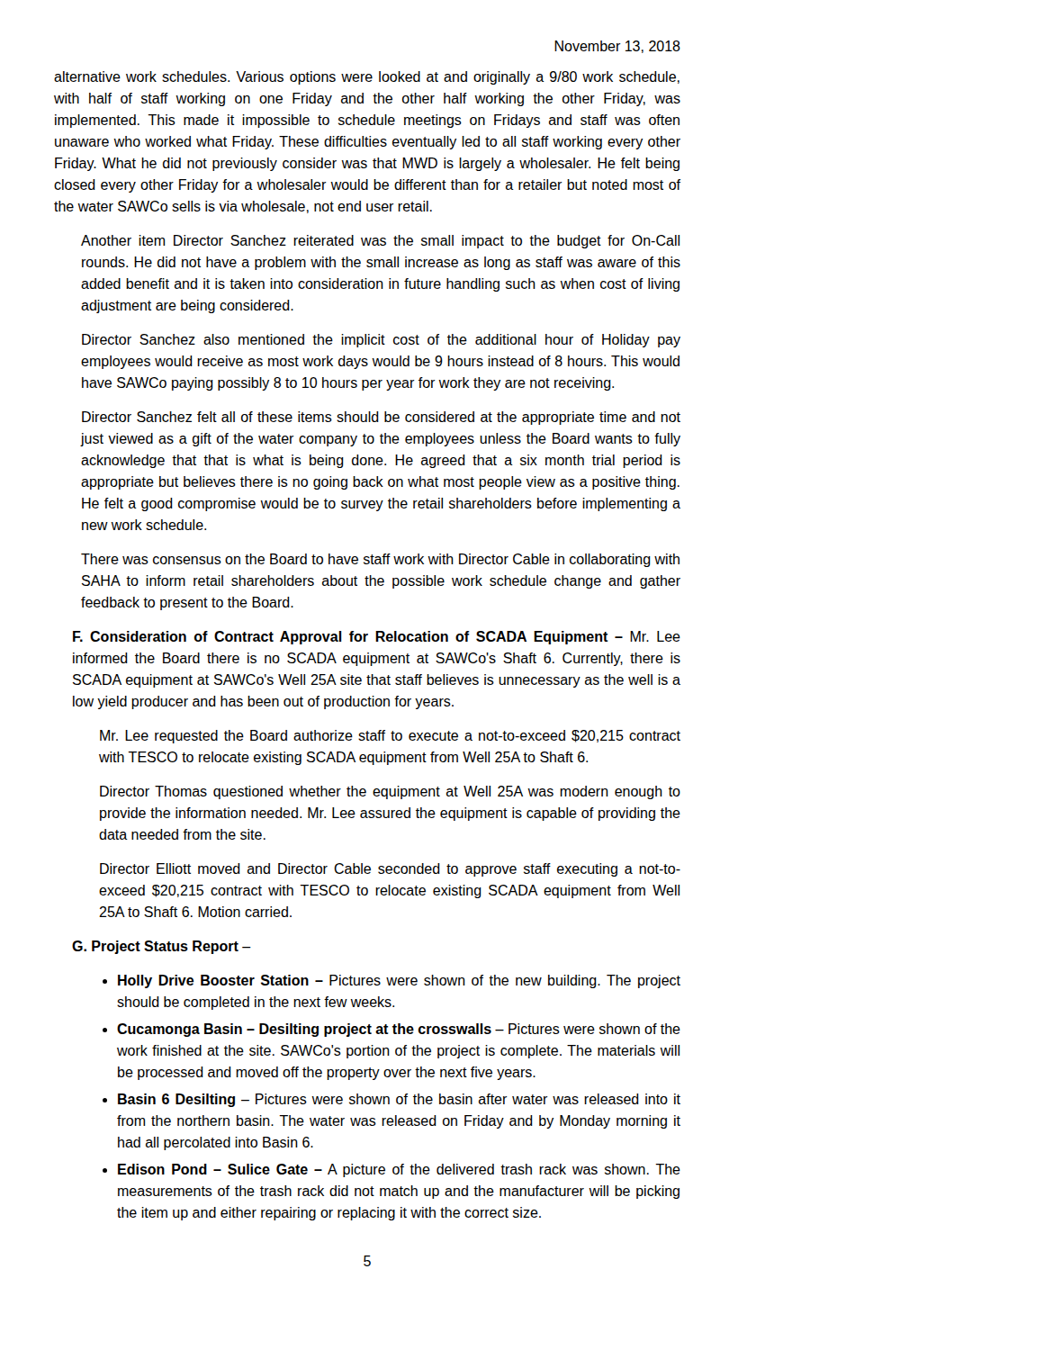November 13, 2018
alternative work schedules. Various options were looked at and originally a 9/80 work schedule, with half of staff working on one Friday and the other half working the other Friday, was implemented. This made it impossible to schedule meetings on Fridays and staff was often unaware who worked what Friday. These difficulties eventually led to all staff working every other Friday. What he did not previously consider was that MWD is largely a wholesaler. He felt being closed every other Friday for a wholesaler would be different than for a retailer but noted most of the water SAWCo sells is via wholesale, not end user retail.
Another item Director Sanchez reiterated was the small impact to the budget for On-Call rounds. He did not have a problem with the small increase as long as staff was aware of this added benefit and it is taken into consideration in future handling such as when cost of living adjustment are being considered.
Director Sanchez also mentioned the implicit cost of the additional hour of Holiday pay employees would receive as most work days would be 9 hours instead of 8 hours. This would have SAWCo paying possibly 8 to 10 hours per year for work they are not receiving.
Director Sanchez felt all of these items should be considered at the appropriate time and not just viewed as a gift of the water company to the employees unless the Board wants to fully acknowledge that that is what is being done. He agreed that a six month trial period is appropriate but believes there is no going back on what most people view as a positive thing. He felt a good compromise would be to survey the retail shareholders before implementing a new work schedule.
There was consensus on the Board to have staff work with Director Cable in collaborating with SAHA to inform retail shareholders about the possible work schedule change and gather feedback to present to the Board.
F. Consideration of Contract Approval for Relocation of SCADA Equipment – Mr. Lee informed the Board there is no SCADA equipment at SAWCo's Shaft 6. Currently, there is SCADA equipment at SAWCo's Well 25A site that staff believes is unnecessary as the well is a low yield producer and has been out of production for years.
Mr. Lee requested the Board authorize staff to execute a not-to-exceed $20,215 contract with TESCO to relocate existing SCADA equipment from Well 25A to Shaft 6.
Director Thomas questioned whether the equipment at Well 25A was modern enough to provide the information needed. Mr. Lee assured the equipment is capable of providing the data needed from the site.
Director Elliott moved and Director Cable seconded to approve staff executing a not-to-exceed $20,215 contract with TESCO to relocate existing SCADA equipment from Well 25A to Shaft 6. Motion carried.
G. Project Status Report –
Holly Drive Booster Station – Pictures were shown of the new building. The project should be completed in the next few weeks.
Cucamonga Basin – Desilting project at the crosswalls – Pictures were shown of the work finished at the site. SAWCo's portion of the project is complete. The materials will be processed and moved off the property over the next five years.
Basin 6 Desilting – Pictures were shown of the basin after water was released into it from the northern basin. The water was released on Friday and by Monday morning it had all percolated into Basin 6.
Edison Pond – Sulice Gate – A picture of the delivered trash rack was shown. The measurements of the trash rack did not match up and the manufacturer will be picking the item up and either repairing or replacing it with the correct size.
5